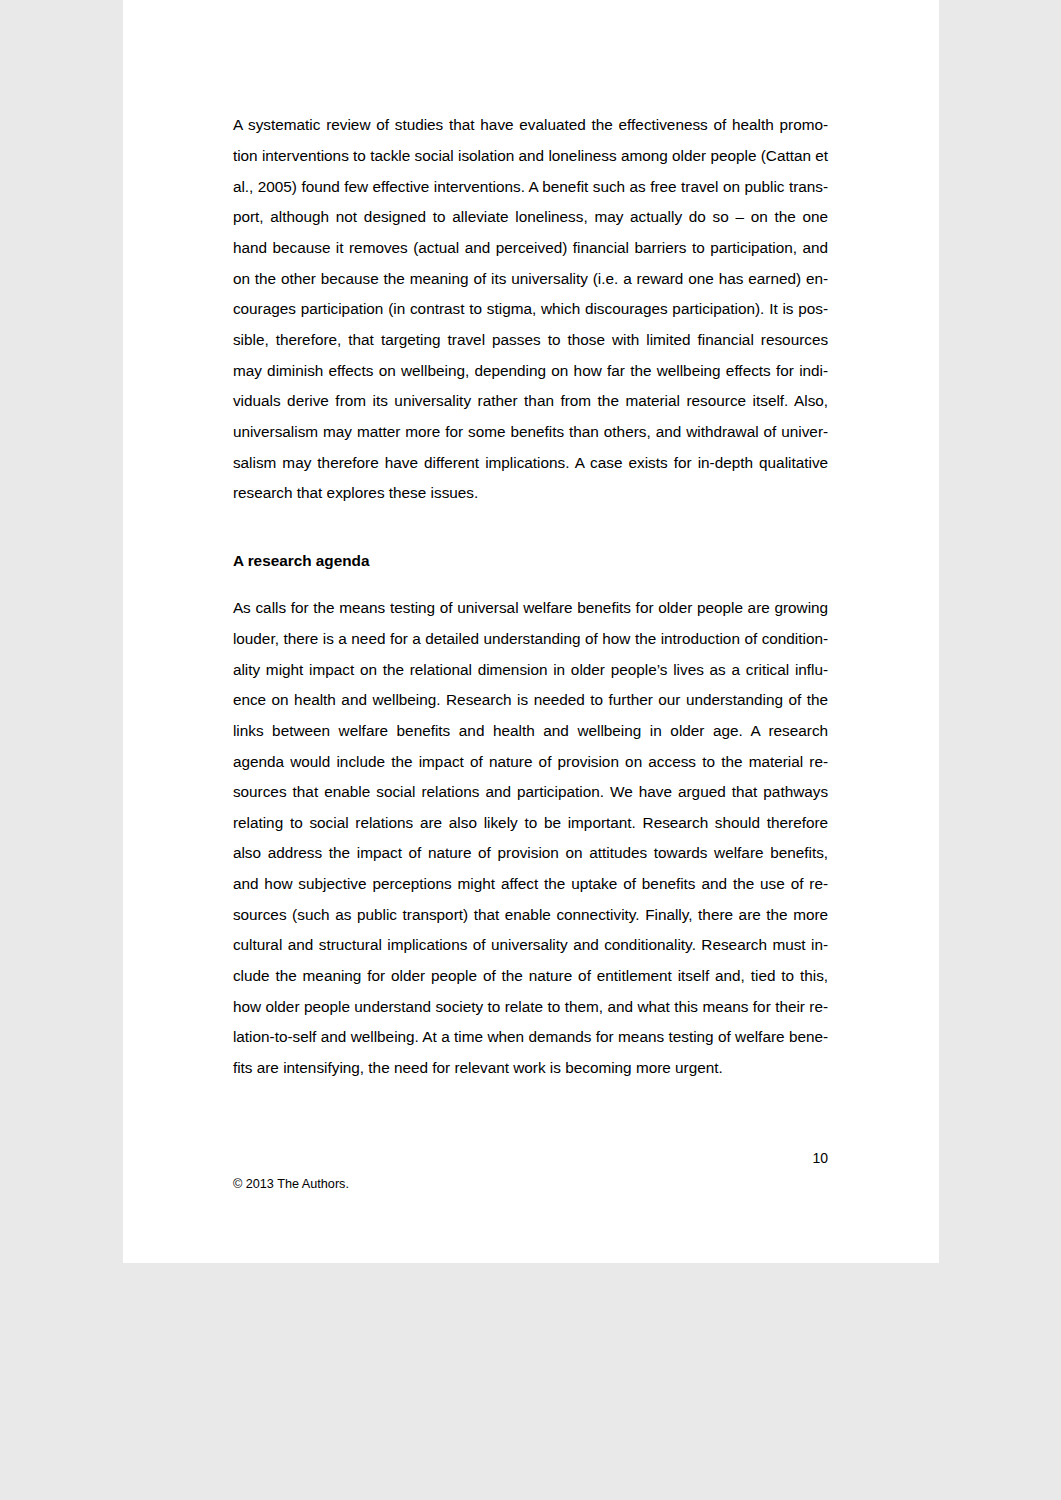A systematic review of studies that have evaluated the effectiveness of health promotion interventions to tackle social isolation and loneliness among older people (Cattan et al., 2005) found few effective interventions. A benefit such as free travel on public transport, although not designed to alleviate loneliness, may actually do so – on the one hand because it removes (actual and perceived) financial barriers to participation, and on the other because the meaning of its universality (i.e. a reward one has earned) encourages participation (in contrast to stigma, which discourages participation). It is possible, therefore, that targeting travel passes to those with limited financial resources may diminish effects on wellbeing, depending on how far the wellbeing effects for individuals derive from its universality rather than from the material resource itself. Also, universalism may matter more for some benefits than others, and withdrawal of universalism may therefore have different implications. A case exists for in-depth qualitative research that explores these issues.
A research agenda
As calls for the means testing of universal welfare benefits for older people are growing louder, there is a need for a detailed understanding of how the introduction of conditionality might impact on the relational dimension in older people’s lives as a critical influence on health and wellbeing. Research is needed to further our understanding of the links between welfare benefits and health and wellbeing in older age. A research agenda would include the impact of nature of provision on access to the material resources that enable social relations and participation. We have argued that pathways relating to social relations are also likely to be important. Research should therefore also address the impact of nature of provision on attitudes towards welfare benefits, and how subjective perceptions might affect the uptake of benefits and the use of resources (such as public transport) that enable connectivity. Finally, there are the more cultural and structural implications of universality and conditionality. Research must include the meaning for older people of the nature of entitlement itself and, tied to this, how older people understand society to relate to them, and what this means for their relation-to-self and wellbeing. At a time when demands for means testing of welfare benefits are intensifying, the need for relevant work is becoming more urgent.
10
© 2013 The Authors.